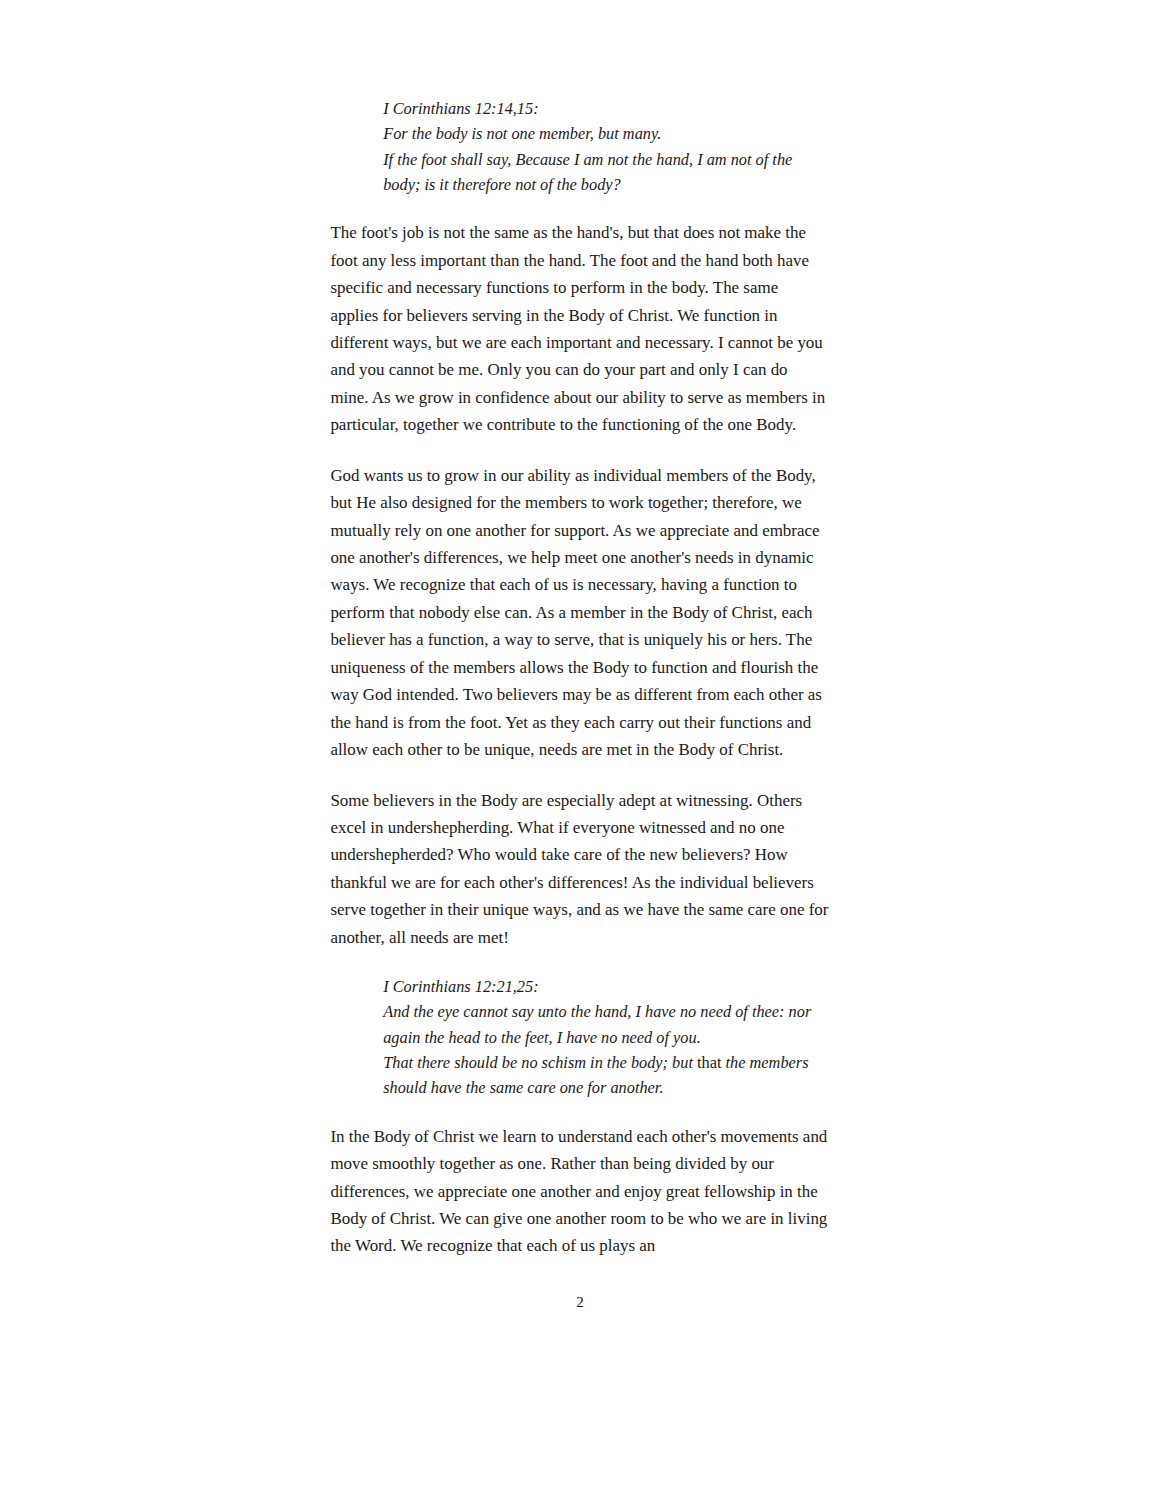I Corinthians 12:14,15:
For the body is not one member, but many.
If the foot shall say, Because I am not the hand, I am not of the body; is it therefore not of the body?
The foot's job is not the same as the hand's, but that does not make the foot any less important than the hand. The foot and the hand both have specific and necessary functions to perform in the body. The same applies for believers serving in the Body of Christ. We function in different ways, but we are each important and necessary. I cannot be you and you cannot be me. Only you can do your part and only I can do mine. As we grow in confidence about our ability to serve as members in particular, together we contribute to the functioning of the one Body.
God wants us to grow in our ability as individual members of the Body, but He also designed for the members to work together; therefore, we mutually rely on one another for support. As we appreciate and embrace one another's differences, we help meet one another's needs in dynamic ways. We recognize that each of us is necessary, having a function to perform that nobody else can. As a member in the Body of Christ, each believer has a function, a way to serve, that is uniquely his or hers. The uniqueness of the members allows the Body to function and flourish the way God intended. Two believers may be as different from each other as the hand is from the foot. Yet as they each carry out their functions and allow each other to be unique, needs are met in the Body of Christ.
Some believers in the Body are especially adept at witnessing. Others excel in undershepherding. What if everyone witnessed and no one undershepherded? Who would take care of the new believers? How thankful we are for each other's differences! As the individual believers serve together in their unique ways, and as we have the same care one for another, all needs are met!
I Corinthians 12:21,25:
And the eye cannot say unto the hand, I have no need of thee: nor again the head to the feet, I have no need of you.
That there should be no schism in the body; but that the members should have the same care one for another.
In the Body of Christ we learn to understand each other's movements and move smoothly together as one. Rather than being divided by our differences, we appreciate one another and enjoy great fellowship in the Body of Christ. We can give one another room to be who we are in living the Word. We recognize that each of us plays an
2